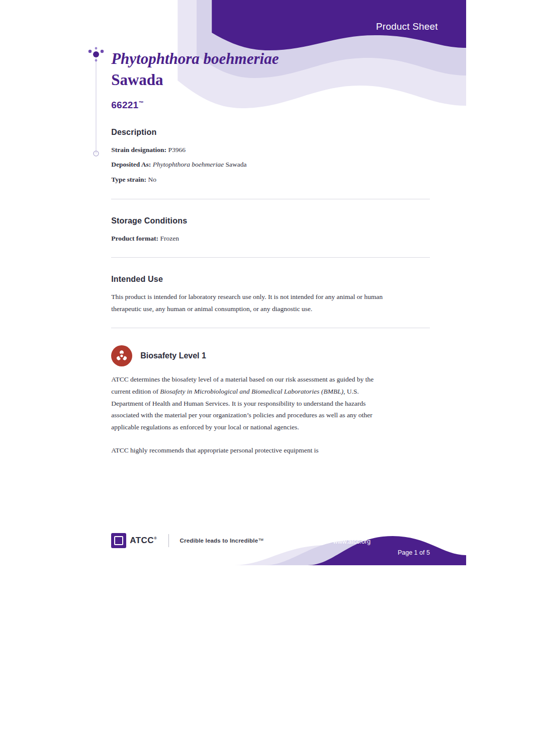Product Sheet
Phytophthora boehmeriae Sawada
66221™
Description
Strain designation: P3966
Deposited As: Phytophthora boehmeriae Sawada
Type strain: No
Storage Conditions
Product format: Frozen
Intended Use
This product is intended for laboratory research use only. It is not intended for any animal or human therapeutic use, any human or animal consumption, or any diagnostic use.
Biosafety Level 1
ATCC determines the biosafety level of a material based on our risk assessment as guided by the current edition of Biosafety in Microbiological and Biomedical Laboratories (BMBL), U.S. Department of Health and Human Services. It is your responsibility to understand the hazards associated with the material per your organization’s policies and procedures as well as any other applicable regulations as enforced by your local or national agencies.
ATCC highly recommends that appropriate personal protective equipment is
www.atcc.org
Page 1 of 5
ATCC®
Credible leads to Incredible™